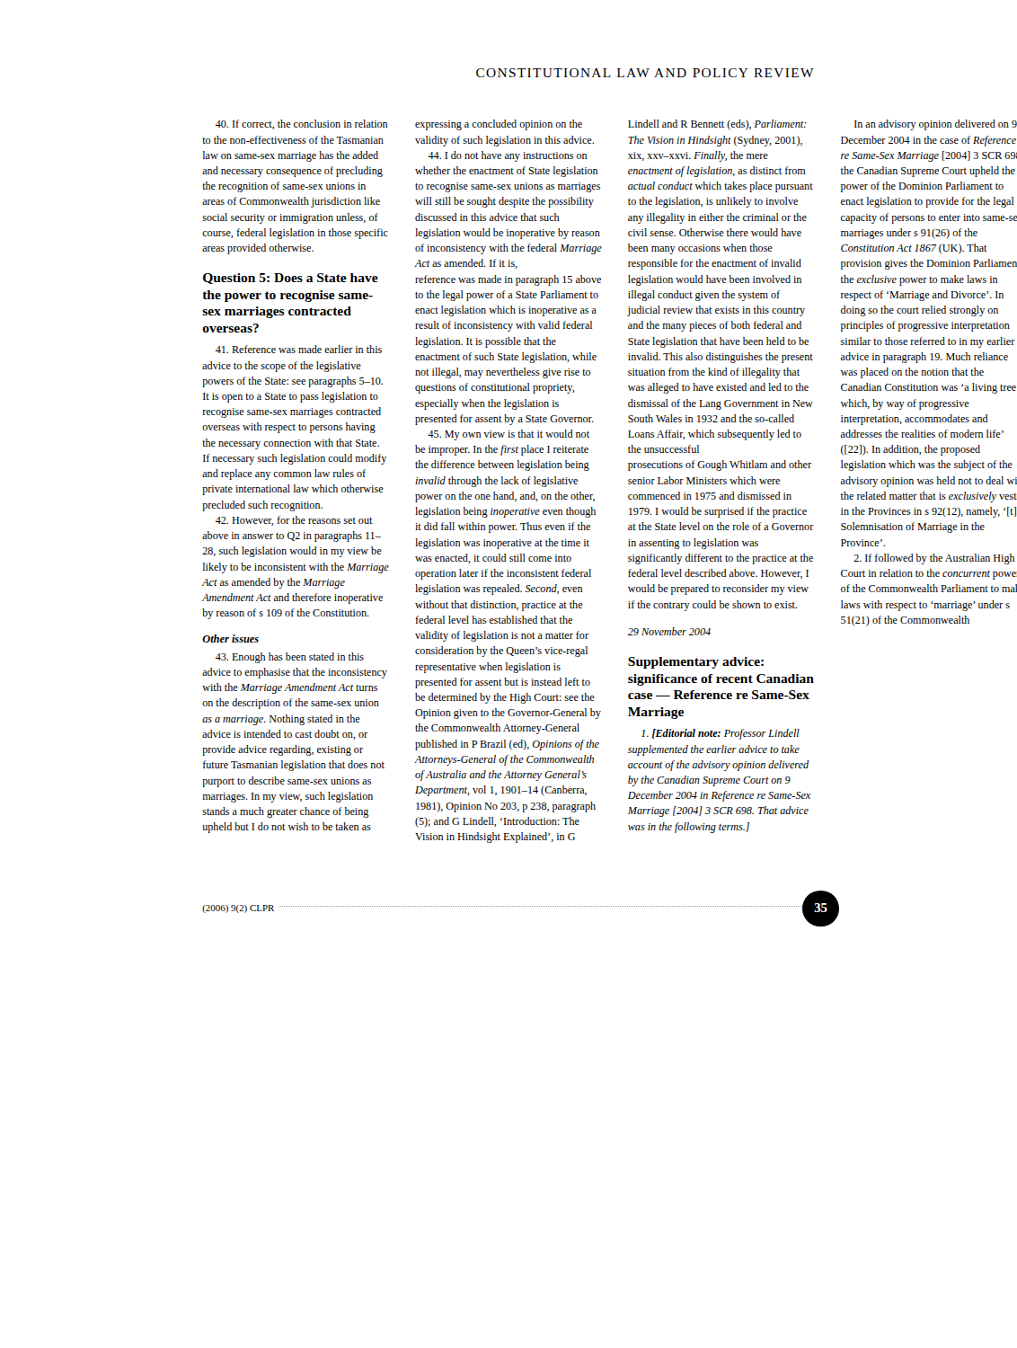Constitutional Law and Policy Review
40. If correct, the conclusion in relation to the non-effectiveness of the Tasmanian law on same-sex marriage has the added and necessary consequence of precluding the recognition of same-sex unions in areas of Commonwealth jurisdiction like social security or immigration unless, of course, federal legislation in those specific areas provided otherwise.
Question 5: Does a State have the power to recognise same-sex marriages contracted overseas?
41. Reference was made earlier in this advice to the scope of the legislative powers of the State: see paragraphs 5–10. It is open to a State to pass legislation to recognise same-sex marriages contracted overseas with respect to persons having the necessary connection with that State. If necessary such legislation could modify and replace any common law rules of private international law which otherwise precluded such recognition.
42. However, for the reasons set out above in answer to Q2 in paragraphs 11–28, such legislation would in my view be likely to be inconsistent with the Marriage Act as amended by the Marriage Amendment Act and therefore inoperative by reason of s 109 of the Constitution.
Other issues
43. Enough has been stated in this advice to emphasise that the inconsistency with the Marriage Amendment Act turns on the description of the same-sex union as a marriage. Nothing stated in the advice is intended to cast doubt on, or provide advice regarding, existing or future Tasmanian legislation that does not purport to describe same-sex unions as marriages. In my view, such legislation stands a much greater chance of being upheld but I do not wish to be taken as expressing a concluded opinion on the validity of such legislation in this advice.
44. I do not have any instructions on whether the enactment of State legislation to recognise same-sex unions as marriages will still be sought despite the possibility discussed in this advice that such legislation would be inoperative by reason of inconsistency with the federal Marriage Act as amended. If it is,
reference was made in paragraph 15 above to the legal power of a State Parliament to enact legislation which is inoperative as a result of inconsistency with valid federal legislation. It is possible that the enactment of such State legislation, while not illegal, may nevertheless give rise to questions of constitutional propriety, especially when the legislation is presented for assent by a State Governor.
45. My own view is that it would not be improper. In the first place I reiterate the difference between legislation being invalid through the lack of legislative power on the one hand, and, on the other, legislation being inoperative even though it did fall within power. Thus even if the legislation was inoperative at the time it was enacted, it could still come into operation later if the inconsistent federal legislation was repealed. Second, even without that distinction, practice at the federal level has established that the validity of legislation is not a matter for consideration by the Queen’s vice-regal representative when legislation is presented for assent but is instead left to be determined by the High Court: see the Opinion given to the Governor-General by the Commonwealth Attorney-General published in P Brazil (ed), Opinions of the Attorneys-General of the Commonwealth of Australia and the Attorney General’s Department, vol 1, 1901–14 (Canberra, 1981), Opinion No 203, p 238, paragraph (5); and G Lindell, ‘Introduction: The Vision in Hindsight Explained’, in G Lindell and R Bennett (eds), Parliament: The Vision in Hindsight (Sydney, 2001), xix, xxv–xxvi. Finally, the mere enactment of legislation, as distinct from actual conduct which takes place pursuant to the legislation, is unlikely to involve any illegality in either the criminal or the civil sense. Otherwise there would have been many occasions when those responsible for the enactment of invalid legislation would have been involved in illegal conduct given the system of judicial review that exists in this country and the many pieces of both federal and State legislation that have been held to be invalid. This also distinguishes the present situation from the kind of illegality that was alleged to have existed and led to the dismissal of the Lang Government in New South Wales in 1932 and the so-called Loans Affair, which subsequently led to the unsuccessful
prosecutions of Gough Whitlam and other senior Labor Ministers which were commenced in 1975 and dismissed in 1979. I would be surprised if the practice at the State level on the role of a Governor in assenting to legislation was significantly different to the practice at the federal level described above. However, I would be prepared to reconsider my view if the contrary could be shown to exist.
29 November 2004
Supplementary advice: significance of recent Canadian case — Reference re Same-Sex Marriage
1. [Editorial note: Professor Lindell supplemented the earlier advice to take account of the advisory opinion delivered by the Canadian Supreme Court on 9 December 2004 in Reference re Same-Sex Marriage [2004] 3 SCR 698. That advice was in the following terms.]
In an advisory opinion delivered on 9 December 2004 in the case of Reference re Same-Sex Marriage [2004] 3 SCR 698, the Canadian Supreme Court upheld the power of the Dominion Parliament to enact legislation to provide for the legal capacity of persons to enter into same-sex marriages under s 91(26) of the Constitution Act 1867 (UK). That provision gives the Dominion Parliament the exclusive power to make laws in respect of ‘Marriage and Divorce’. In doing so the court relied strongly on principles of progressive interpretation similar to those referred to in my earlier advice in paragraph 19. Much reliance was placed on the notion that the Canadian Constitution was ‘a living tree which, by way of progressive interpretation, accommodates and addresses the realities of modern life’ ([22]). In addition, the proposed legislation which was the subject of the advisory opinion was held not to deal with the related matter that is exclusively vested in the Provinces in s 92(12), namely, ‘[t]he Solemnisation of Marriage in the Province’.
2. If followed by the Australian High Court in relation to the concurrent power of the Commonwealth Parliament to make laws with respect to ‘marriage’ under s 51(21) of the Commonwealth
(2006) 9(2) CLPR
35